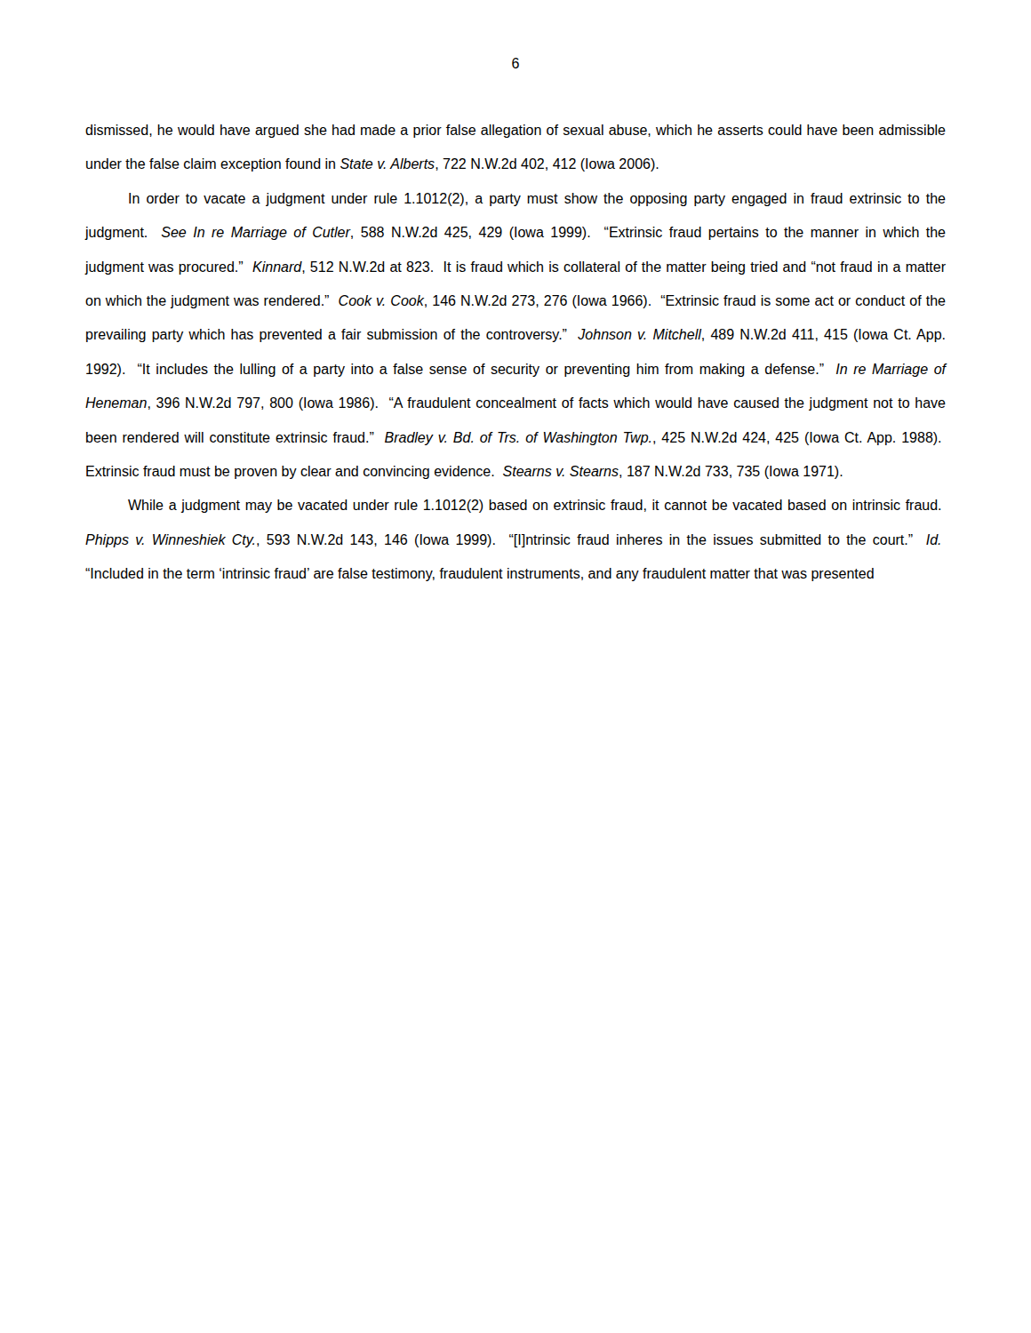6
dismissed, he would have argued she had made a prior false allegation of sexual abuse, which he asserts could have been admissible under the false claim exception found in State v. Alberts, 722 N.W.2d 402, 412 (Iowa 2006).
In order to vacate a judgment under rule 1.1012(2), a party must show the opposing party engaged in fraud extrinsic to the judgment. See In re Marriage of Cutler, 588 N.W.2d 425, 429 (Iowa 1999). “Extrinsic fraud pertains to the manner in which the judgment was procured.” Kinnard, 512 N.W.2d at 823. It is fraud which is collateral of the matter being tried and “not fraud in a matter on which the judgment was rendered.” Cook v. Cook, 146 N.W.2d 273, 276 (Iowa 1966). “Extrinsic fraud is some act or conduct of the prevailing party which has prevented a fair submission of the controversy.” Johnson v. Mitchell, 489 N.W.2d 411, 415 (Iowa Ct. App. 1992). “It includes the lulling of a party into a false sense of security or preventing him from making a defense.” In re Marriage of Heneman, 396 N.W.2d 797, 800 (Iowa 1986). “A fraudulent concealment of facts which would have caused the judgment not to have been rendered will constitute extrinsic fraud.” Bradley v. Bd. of Trs. of Washington Twp., 425 N.W.2d 424, 425 (Iowa Ct. App. 1988). Extrinsic fraud must be proven by clear and convincing evidence. Stearns v. Stearns, 187 N.W.2d 733, 735 (Iowa 1971).
While a judgment may be vacated under rule 1.1012(2) based on extrinsic fraud, it cannot be vacated based on intrinsic fraud. Phipps v. Winneshiek Cty., 593 N.W.2d 143, 146 (Iowa 1999). “[I]ntrinsic fraud inheres in the issues submitted to the court.” Id. “Included in the term ‘intrinsic fraud’ are false testimony, fraudulent instruments, and any fraudulent matter that was presented